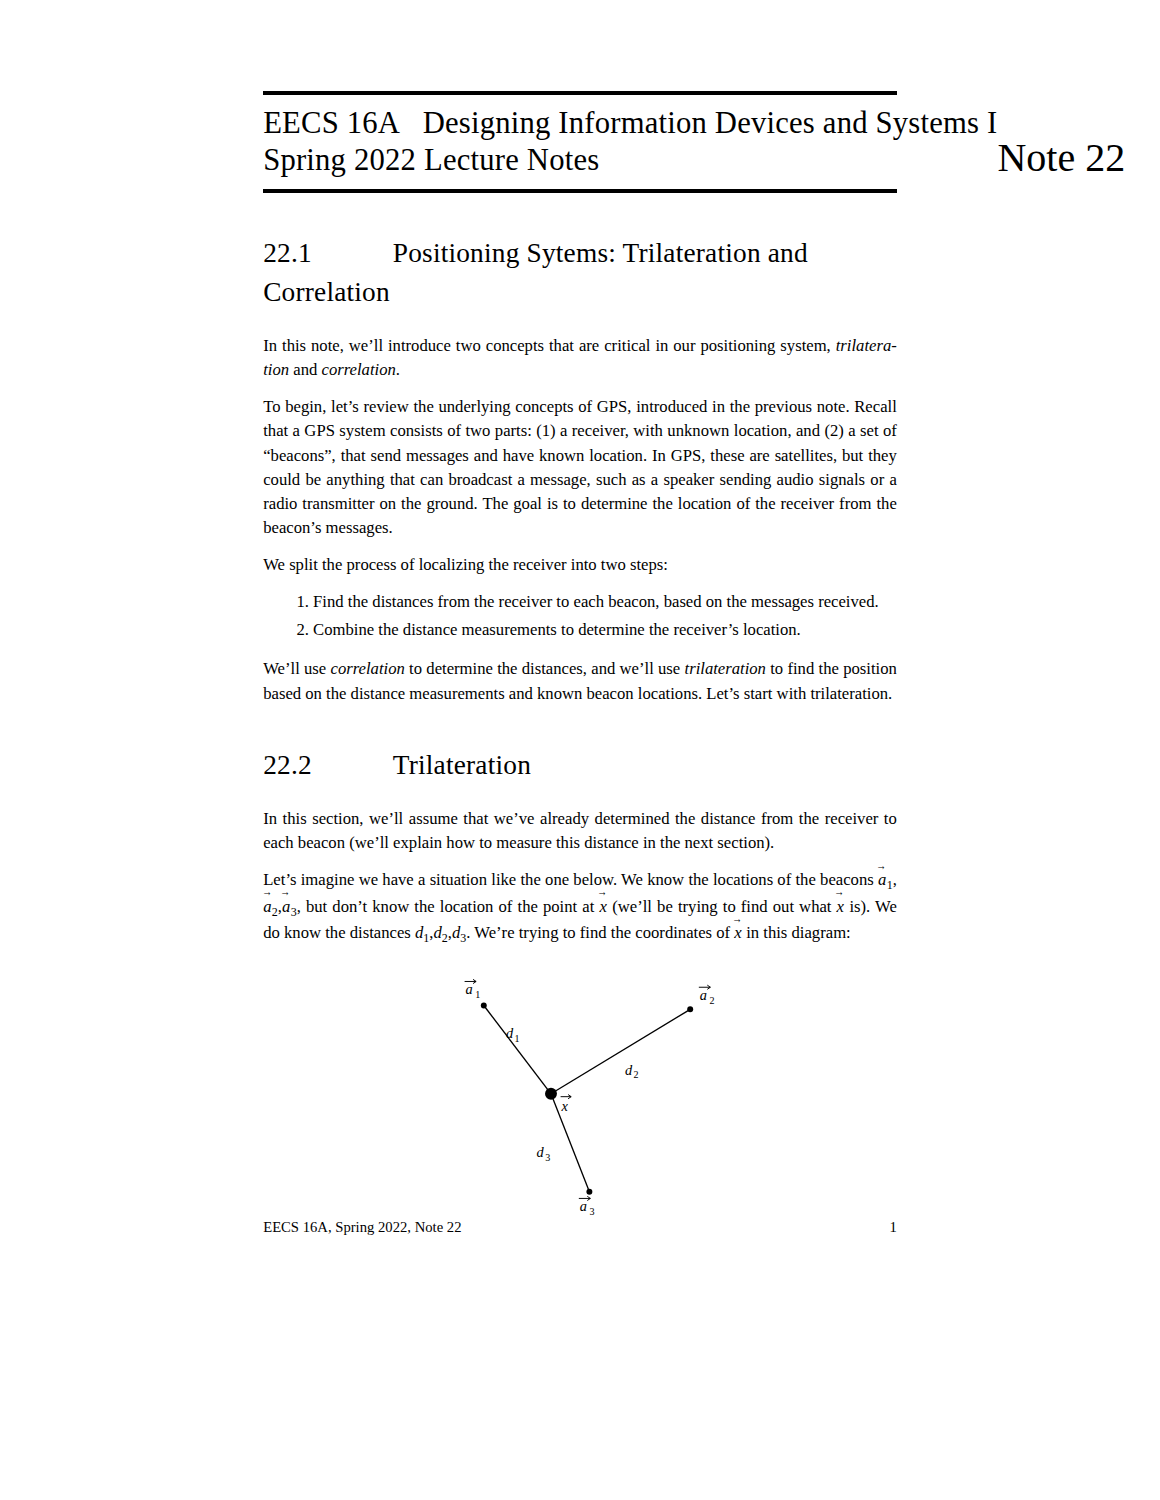EECS 16A Designing Information Devices and Systems I
Spring 2022 Lecture Notes
Note 22
22.1 Positioning Sytems: Trilateration and Correlation
In this note, we’ll introduce two concepts that are critical in our positioning system, trilateration and correlation.
To begin, let’s review the underlying concepts of GPS, introduced in the previous note. Recall that a GPS system consists of two parts: (1) a receiver, with unknown location, and (2) a set of “beacons”, that send messages and have known location. In GPS, these are satellites, but they could be anything that can broadcast a message, such as a speaker sending audio signals or a radio transmitter on the ground. The goal is to determine the location of the receiver from the beacon’s messages.
We split the process of localizing the receiver into two steps:
Find the distances from the receiver to each beacon, based on the messages received.
Combine the distance measurements to determine the receiver’s location.
We’ll use correlation to determine the distances, and we’ll use trilateration to find the position based on the distance measurements and known beacon locations. Let’s start with trilateration.
22.2 Trilateration
In this section, we’ll assume that we’ve already determined the distance from the receiver to each beacon (we’ll explain how to measure this distance in the next section).
Let’s imagine we have a situation like the one below. We know the locations of the beacons a1,a2,a3, but don’t know the location of the point at x (we’ll be trying to find out what x is). We do know the distances d1,d2,d3. We’re trying to find the coordinates of x in this diagram:
a 1 a 2 a 3 d 1 d 2 d 3 x
EECS 16A, Spring 2022, Note 22 1